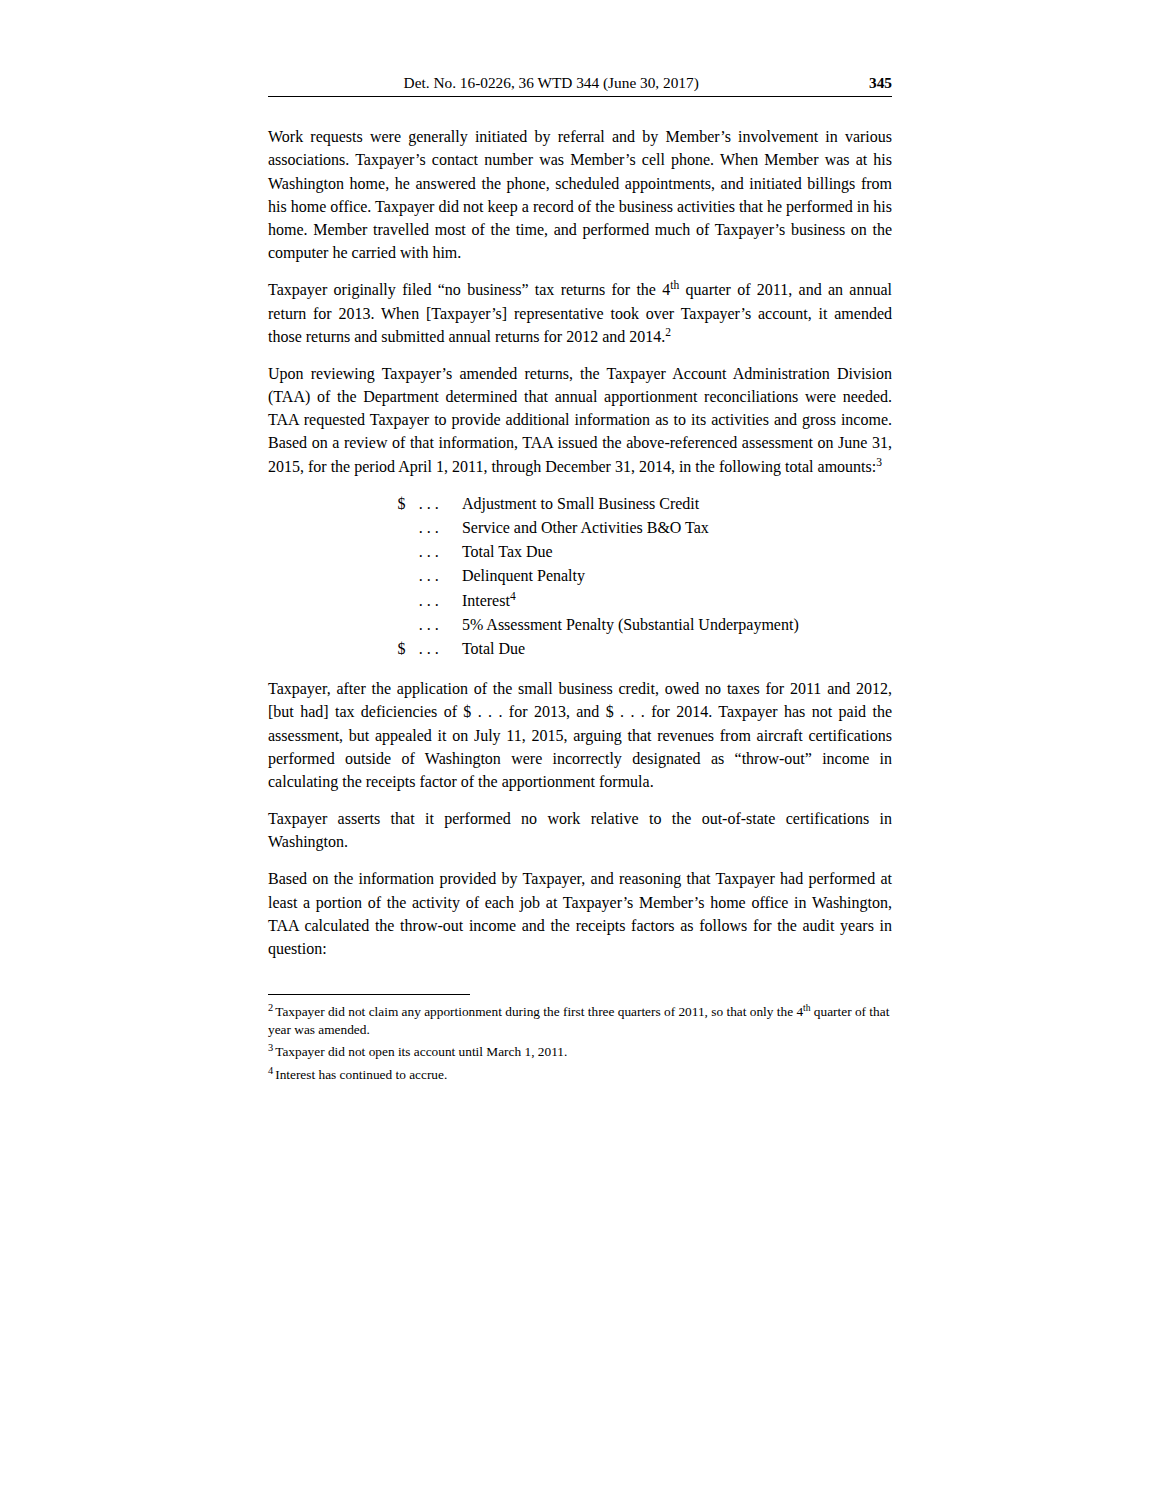| Det. No. 16-0226, 36 WTD 344 (June 30, 2017) | 345 |
Work requests were generally initiated by referral and by Member’s involvement in various associations. Taxpayer’s contact number was Member’s cell phone. When Member was at his Washington home, he answered the phone, scheduled appointments, and initiated billings from his home office. Taxpayer did not keep a record of the business activities that he performed in his home. Member travelled most of the time, and performed much of Taxpayer’s business on the computer he carried with him.
Taxpayer originally filed “no business” tax returns for the 4th quarter of 2011, and an annual return for 2013. When [Taxpayer’s] representative took over Taxpayer’s account, it amended those returns and submitted annual returns for 2012 and 2014.2
Upon reviewing Taxpayer’s amended returns, the Taxpayer Account Administration Division (TAA) of the Department determined that annual apportionment reconciliations were needed. TAA requested Taxpayer to provide additional information as to its activities and gross income. Based on a review of that information, TAA issued the above-referenced assessment on June 31, 2015, for the period April 1, 2011, through December 31, 2014, in the following total amounts:3
| $ | . . . | Adjustment to Small Business Credit |
| | . . . | Service and Other Activities B&O Tax |
| | . . . | Total Tax Due |
| | . . . | Delinquent Penalty |
| | . . . | Interest 4 |
| | . . . | 5% Assessment Penalty (Substantial Underpayment) |
| $ | . . . | Total Due |
Taxpayer, after the application of the small business credit, owed no taxes for 2011 and 2012, [but had] tax deficiencies of $ . . . for 2013, and $ . . . for 2014. Taxpayer has not paid the assessment, but appealed it on July 11, 2015, arguing that revenues from aircraft certifications performed outside of Washington were incorrectly designated as “throw-out” income in calculating the receipts factor of the apportionment formula.
Taxpayer asserts that it performed no work relative to the out-of-state certifications in Washington.
Based on the information provided by Taxpayer, and reasoning that Taxpayer had performed at least a portion of the activity of each job at Taxpayer’s Member’s home office in Washington, TAA calculated the throw-out income and the receipts factors as follows for the audit years in question:
2 Taxpayer did not claim any apportionment during the first three quarters of 2011, so that only the 4th quarter of that year was amended.
3 Taxpayer did not open its account until March 1, 2011.
4 Interest has continued to accrue.